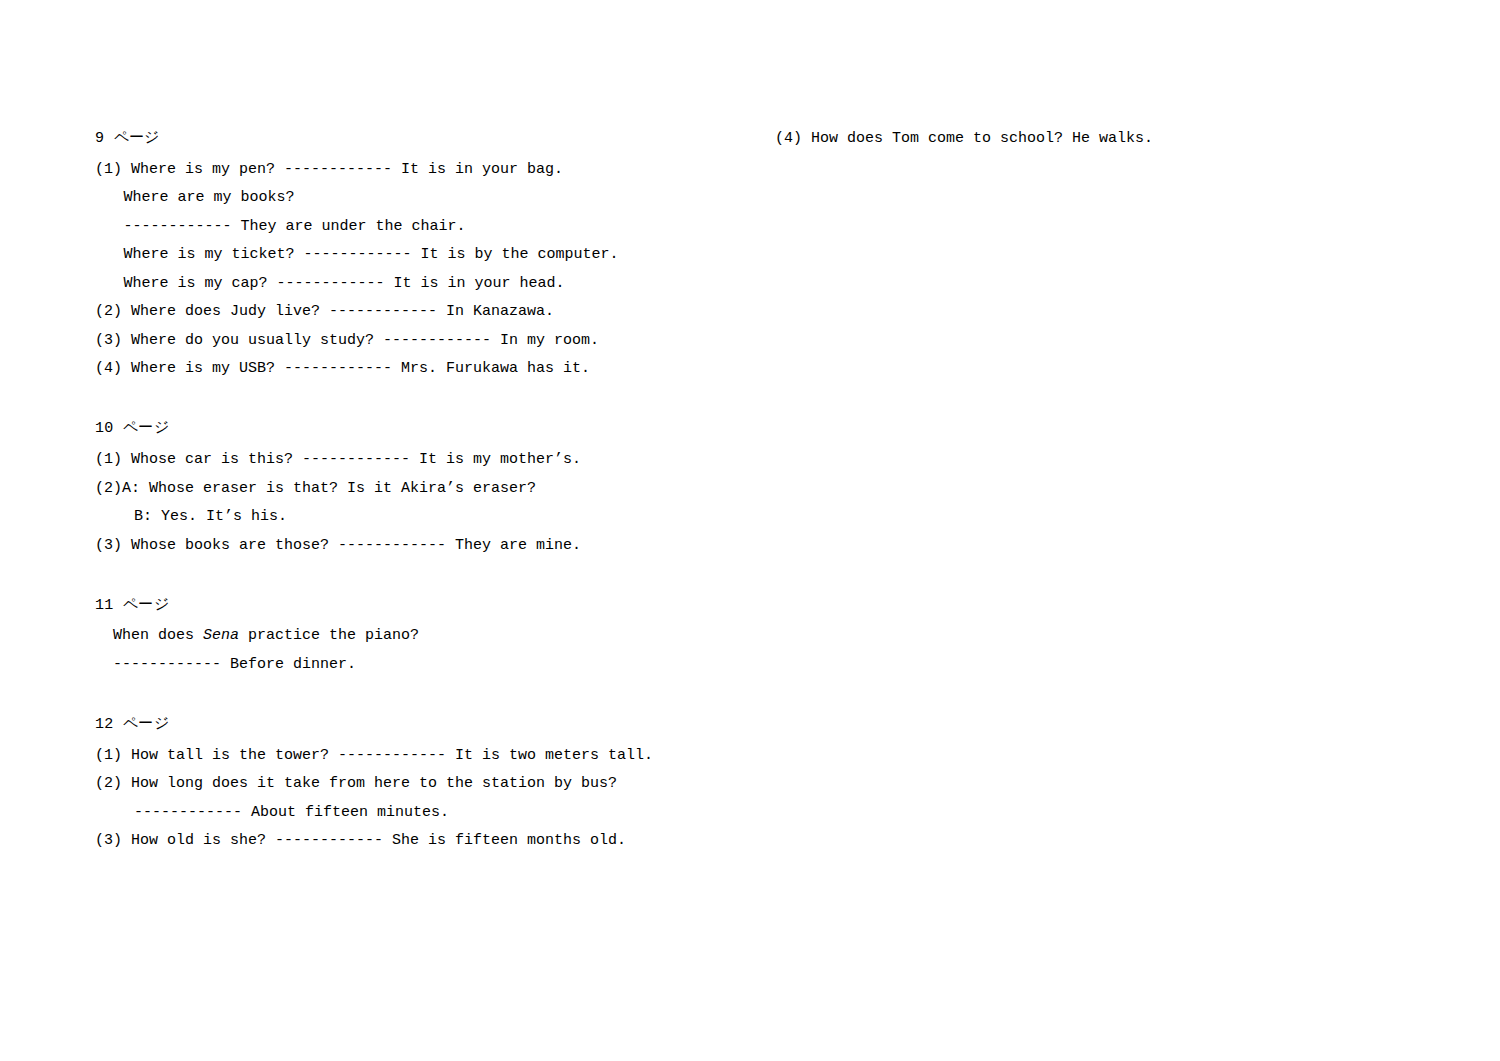9 ページ
(1) Where is my pen? ------------ It is in your bag.
Where are my books?
------------ They are under the chair.
Where is my ticket? ------------ It is by the computer.
Where is my cap? ------------ It is in your head.
(2) Where does Judy live? ------------ In Kanazawa.
(3) Where do you usually study? ------------ In my room.
(4) Where is my USB? ------------ Mrs. Furukawa has it.
10 ページ
(1) Whose car is this? ------------ It is my mother’s.
(2)A: Whose eraser is that? Is it Akira’s eraser?
B: Yes. It’s his.
(3) Whose books are those? ------------ They are mine.
11 ページ
When does Sena practice the piano?
------------ Before dinner.
12 ページ
(1) How tall is the tower? ------------ It is two meters tall.
(2) How long does it take from here to the station by bus?
------------ About fifteen minutes.
(3) How old is she? ------------ She is fifteen months old.
(4) How does Tom come to school? He walks.